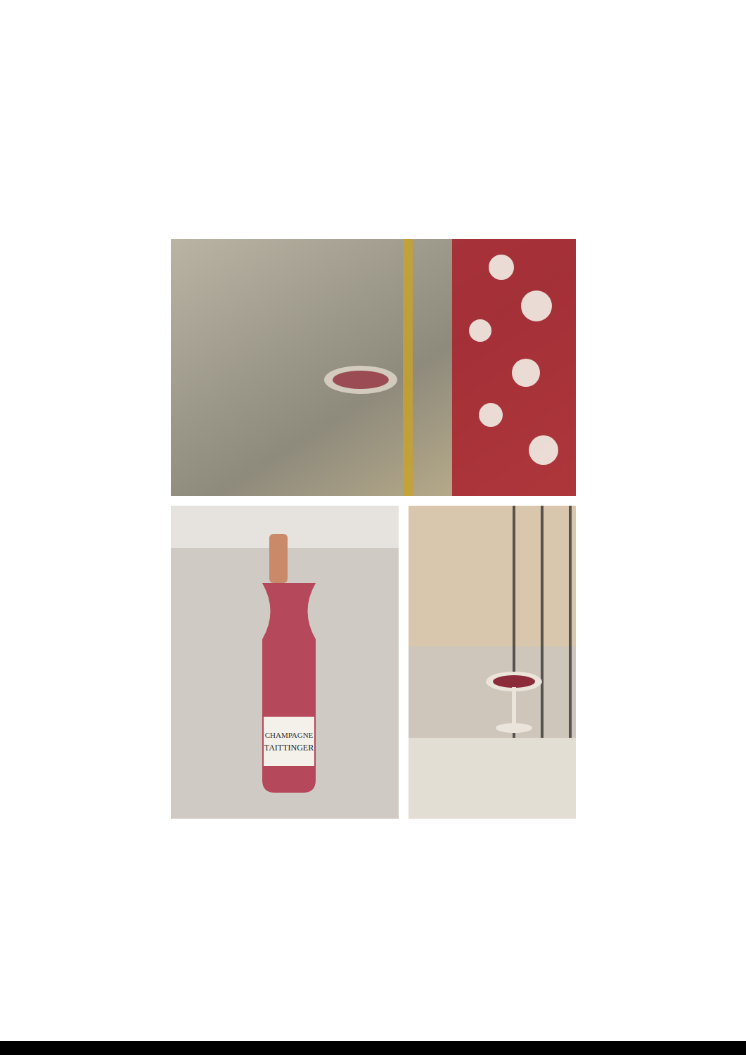Taittinger Prestige Rosé photo gallery
A hand in a red and white floral sleeve holds a coupe glass of rosé champagne beside an antique gilt mirror.
A bottle of Taittinger Prestige Rosé champagne resting on a grey upholstered chair.
A coupe glass of rosé champagne on a stone step, with a pleated beige skirt and wrought iron railing above.